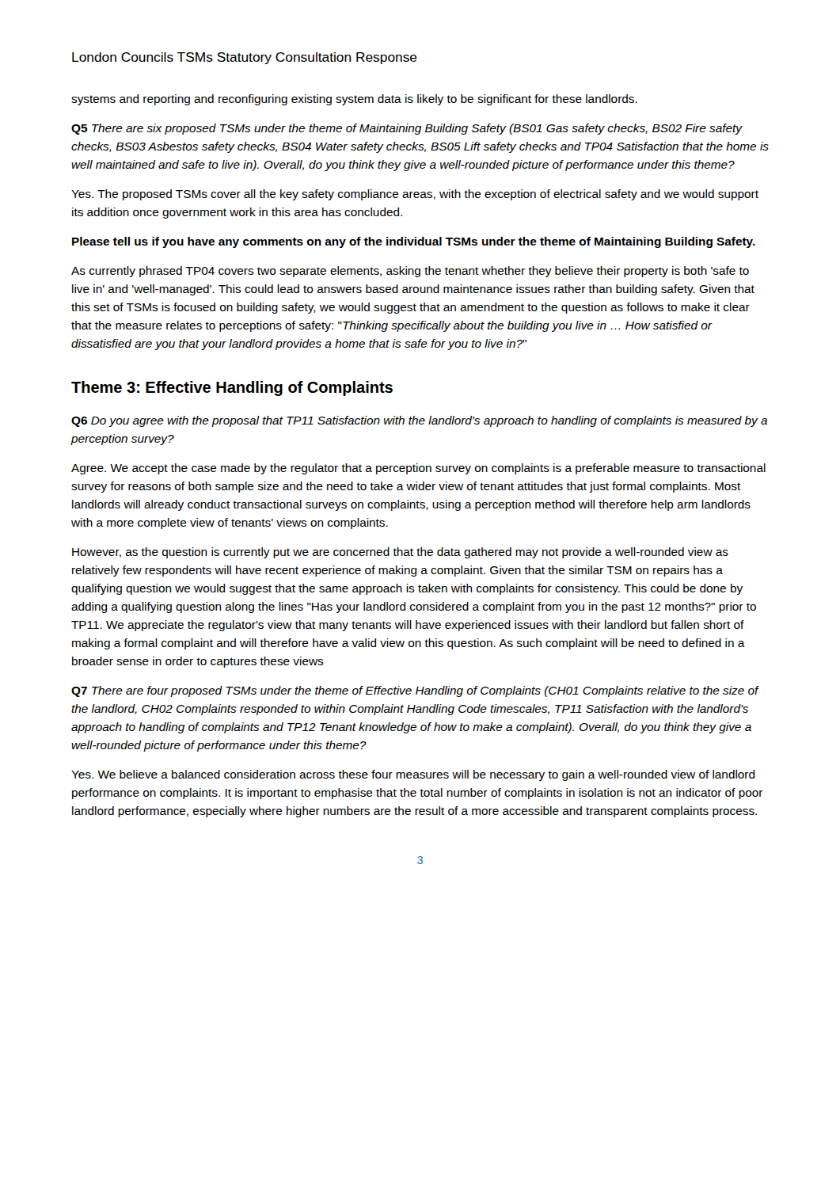London Councils TSMs Statutory Consultation Response
systems and reporting and reconfiguring existing system data is likely to be significant for these landlords.
Q5 There are six proposed TSMs under the theme of Maintaining Building Safety (BS01 Gas safety checks, BS02 Fire safety checks, BS03 Asbestos safety checks, BS04 Water safety checks, BS05 Lift safety checks and TP04 Satisfaction that the home is well maintained and safe to live in). Overall, do you think they give a well-rounded picture of performance under this theme?
Yes. The proposed TSMs cover all the key safety compliance areas, with the exception of electrical safety and we would support its addition once government work in this area has concluded.
Please tell us if you have any comments on any of the individual TSMs under the theme of Maintaining Building Safety.
As currently phrased TP04 covers two separate elements, asking the tenant whether they believe their property is both 'safe to live in' and 'well-managed'. This could lead to answers based around maintenance issues rather than building safety. Given that this set of TSMs is focused on building safety, we would suggest that an amendment to the question as follows to make it clear that the measure relates to perceptions of safety: "Thinking specifically about the building you live in … How satisfied or dissatisfied are you that your landlord provides a home that is safe for you to live in?"
Theme 3: Effective Handling of Complaints
Q6 Do you agree with the proposal that TP11 Satisfaction with the landlord's approach to handling of complaints is measured by a perception survey?
Agree. We accept the case made by the regulator that a perception survey on complaints is a preferable measure to transactional survey for reasons of both sample size and the need to take a wider view of tenant attitudes that just formal complaints. Most landlords will already conduct transactional surveys on complaints, using a perception method will therefore help arm landlords with a more complete view of tenants' views on complaints.
However, as the question is currently put we are concerned that the data gathered may not provide a well-rounded view as relatively few respondents will have recent experience of making a complaint. Given that the similar TSM on repairs has a qualifying question we would suggest that the same approach is taken with complaints for consistency. This could be done by adding a qualifying question along the lines "Has your landlord considered a complaint from you in the past 12 months?" prior to TP11. We appreciate the regulator's view that many tenants will have experienced issues with their landlord but fallen short of making a formal complaint and will therefore have a valid view on this question. As such complaint will be need to defined in a broader sense in order to captures these views
Q7 There are four proposed TSMs under the theme of Effective Handling of Complaints (CH01 Complaints relative to the size of the landlord, CH02 Complaints responded to within Complaint Handling Code timescales, TP11 Satisfaction with the landlord's approach to handling of complaints and TP12 Tenant knowledge of how to make a complaint). Overall, do you think they give a well-rounded picture of performance under this theme?
Yes. We believe a balanced consideration across these four measures will be necessary to gain a well-rounded view of landlord performance on complaints. It is important to emphasise that the total number of complaints in isolation is not an indicator of poor landlord performance, especially where higher numbers are the result of a more accessible and transparent complaints process.
3